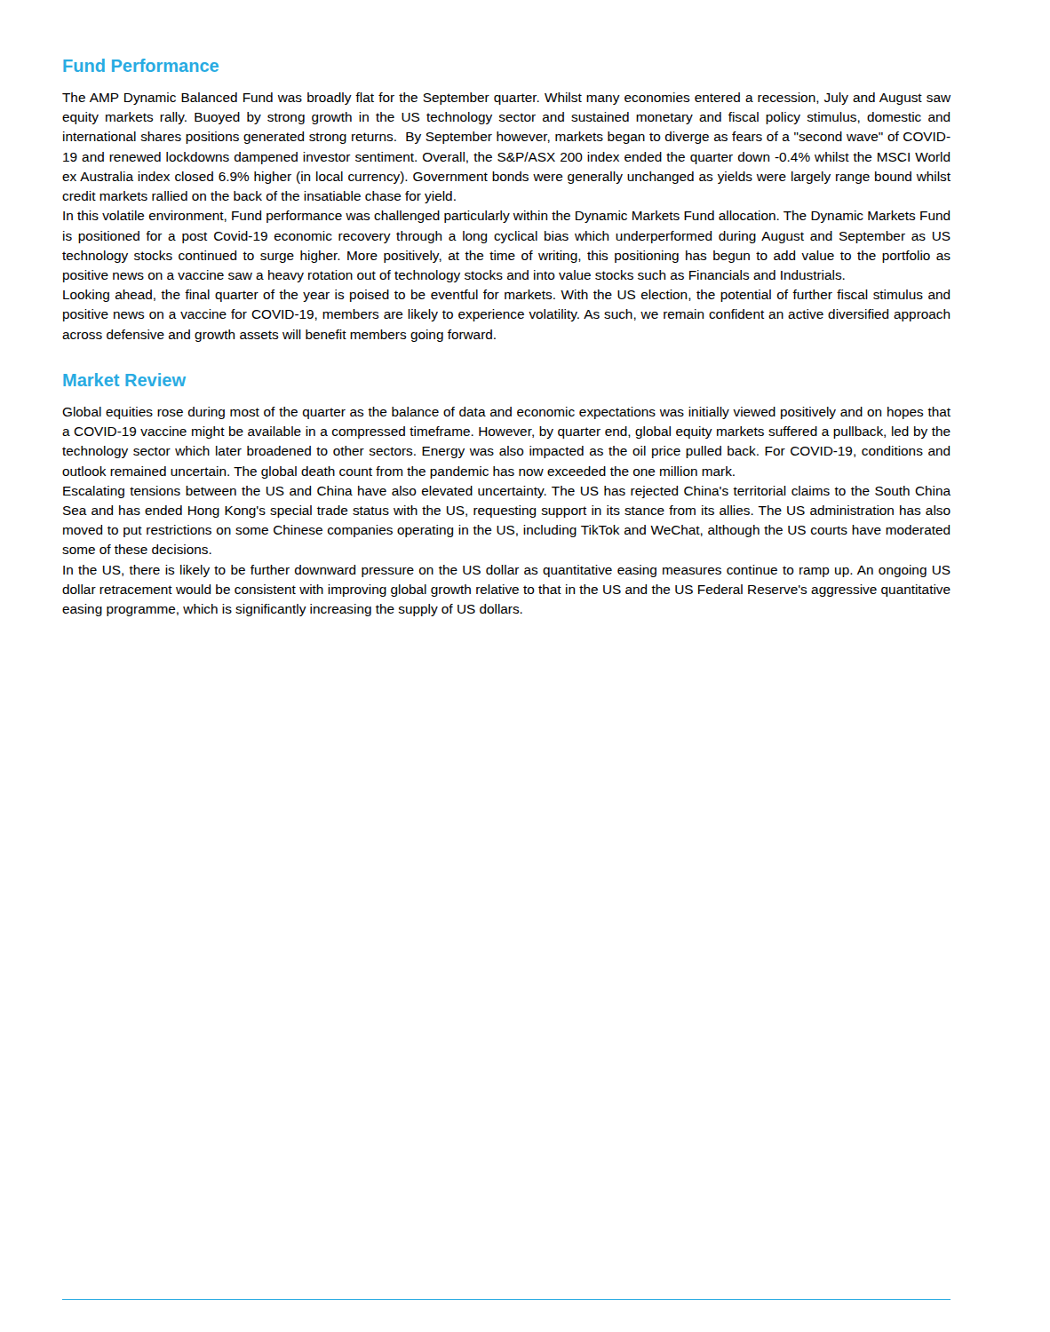Fund Performance
The AMP Dynamic Balanced Fund was broadly flat for the September quarter. Whilst many economies entered a recession, July and August saw equity markets rally. Buoyed by strong growth in the US technology sector and sustained monetary and fiscal policy stimulus, domestic and international shares positions generated strong returns. By September however, markets began to diverge as fears of a "second wave" of COVID-19 and renewed lockdowns dampened investor sentiment. Overall, the S&P/ASX 200 index ended the quarter down -0.4% whilst the MSCI World ex Australia index closed 6.9% higher (in local currency). Government bonds were generally unchanged as yields were largely range bound whilst credit markets rallied on the back of the insatiable chase for yield.
In this volatile environment, Fund performance was challenged particularly within the Dynamic Markets Fund allocation. The Dynamic Markets Fund is positioned for a post Covid-19 economic recovery through a long cyclical bias which underperformed during August and September as US technology stocks continued to surge higher. More positively, at the time of writing, this positioning has begun to add value to the portfolio as positive news on a vaccine saw a heavy rotation out of technology stocks and into value stocks such as Financials and Industrials.
Looking ahead, the final quarter of the year is poised to be eventful for markets. With the US election, the potential of further fiscal stimulus and positive news on a vaccine for COVID-19, members are likely to experience volatility. As such, we remain confident an active diversified approach across defensive and growth assets will benefit members going forward.
Market Review
Global equities rose during most of the quarter as the balance of data and economic expectations was initially viewed positively and on hopes that a COVID-19 vaccine might be available in a compressed timeframe. However, by quarter end, global equity markets suffered a pullback, led by the technology sector which later broadened to other sectors. Energy was also impacted as the oil price pulled back. For COVID-19, conditions and outlook remained uncertain. The global death count from the pandemic has now exceeded the one million mark.
Escalating tensions between the US and China have also elevated uncertainty. The US has rejected China's territorial claims to the South China Sea and has ended Hong Kong's special trade status with the US, requesting support in its stance from its allies. The US administration has also moved to put restrictions on some Chinese companies operating in the US, including TikTok and WeChat, although the US courts have moderated some of these decisions.
In the US, there is likely to be further downward pressure on the US dollar as quantitative easing measures continue to ramp up. An ongoing US dollar retracement would be consistent with improving global growth relative to that in the US and the US Federal Reserve's aggressive quantitative easing programme, which is significantly increasing the supply of US dollars.